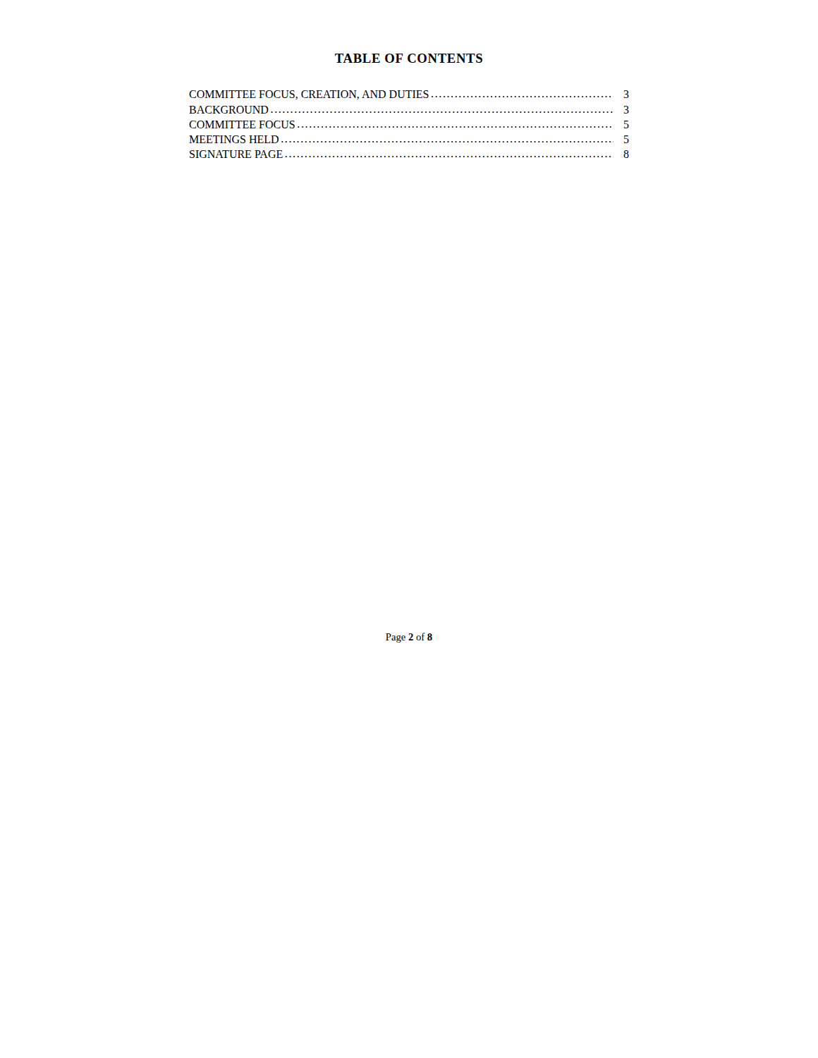TABLE OF CONTENTS
COMMITTEE FOCUS, CREATION, AND DUTIES .................................................................................................................................................................. 3
BACKGROUND .................................................................................................................................................................. 3
COMMITTEE FOCUS .................................................................................................................................................................. 5
MEETINGS HELD .................................................................................................................................................................. 5
SIGNATURE PAGE .................................................................................................................................................................. 8
Page 2 of 8